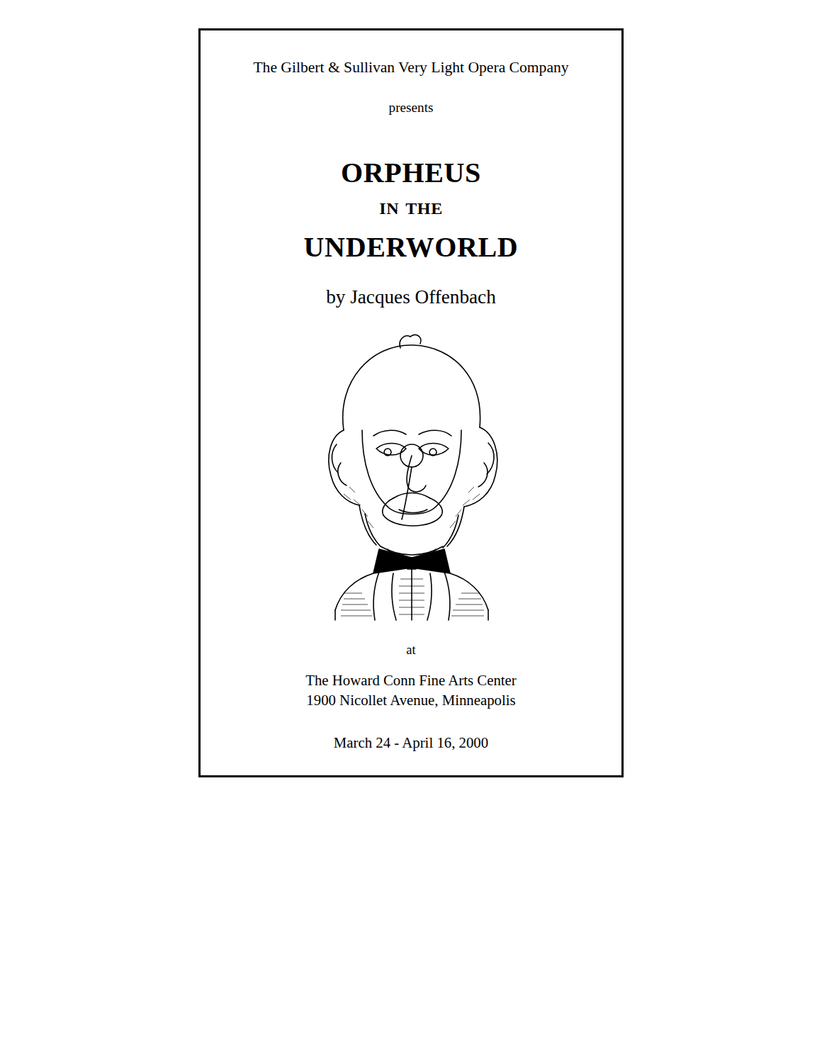The Gilbert & Sullivan Very Light Opera Company
presents
Orpheus in the Underworld
by Jacques Offenbach
Caricature of Jacques Offenbach
at
The Howard Conn Fine Arts Center
1900 Nicollet Avenue, Minneapolis
March 24 - April 16, 2000